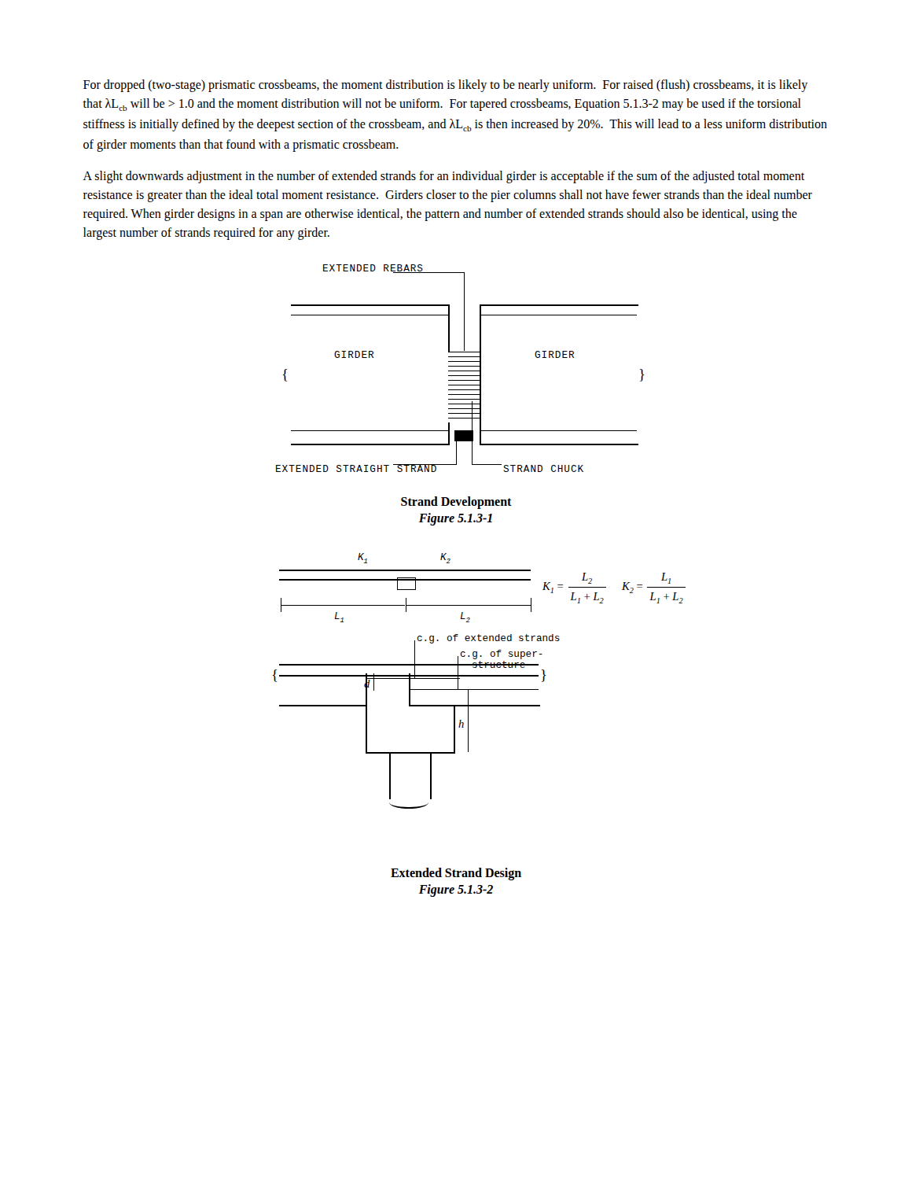For dropped (two-stage) prismatic crossbeams, the moment distribution is likely to be nearly uniform. For raised (flush) crossbeams, it is likely that λLcb will be > 1.0 and the moment distribution will not be uniform. For tapered crossbeams, Equation 5.1.3-2 may be used if the torsional stiffness is initially defined by the deepest section of the crossbeam, and λLcb is then increased by 20%. This will lead to a less uniform distribution of girder moments than that found with a prismatic crossbeam.
A slight downwards adjustment in the number of extended strands for an individual girder is acceptable if the sum of the adjusted total moment resistance is greater than the ideal total moment resistance. Girders closer to the pier columns shall not have fewer strands than the ideal number required. When girder designs in a span are otherwise identical, the pattern and number of extended strands should also be identical, using the largest number of strands required for any girder.
EXTENDED REBARS
GIRDER GIRDER
EXTENDED STRAIGHT STRAND STRAND CHUCK { }
Strand Development
Figure 5.1.3-1
K1 K2
L1 L2
K1 = L2 L1 + L2 K2 = L1 L1 + L2
c.g. of extended strands c.g. of super- structure
d
h { }
Extended Strand Design
Figure 5.1.3-2